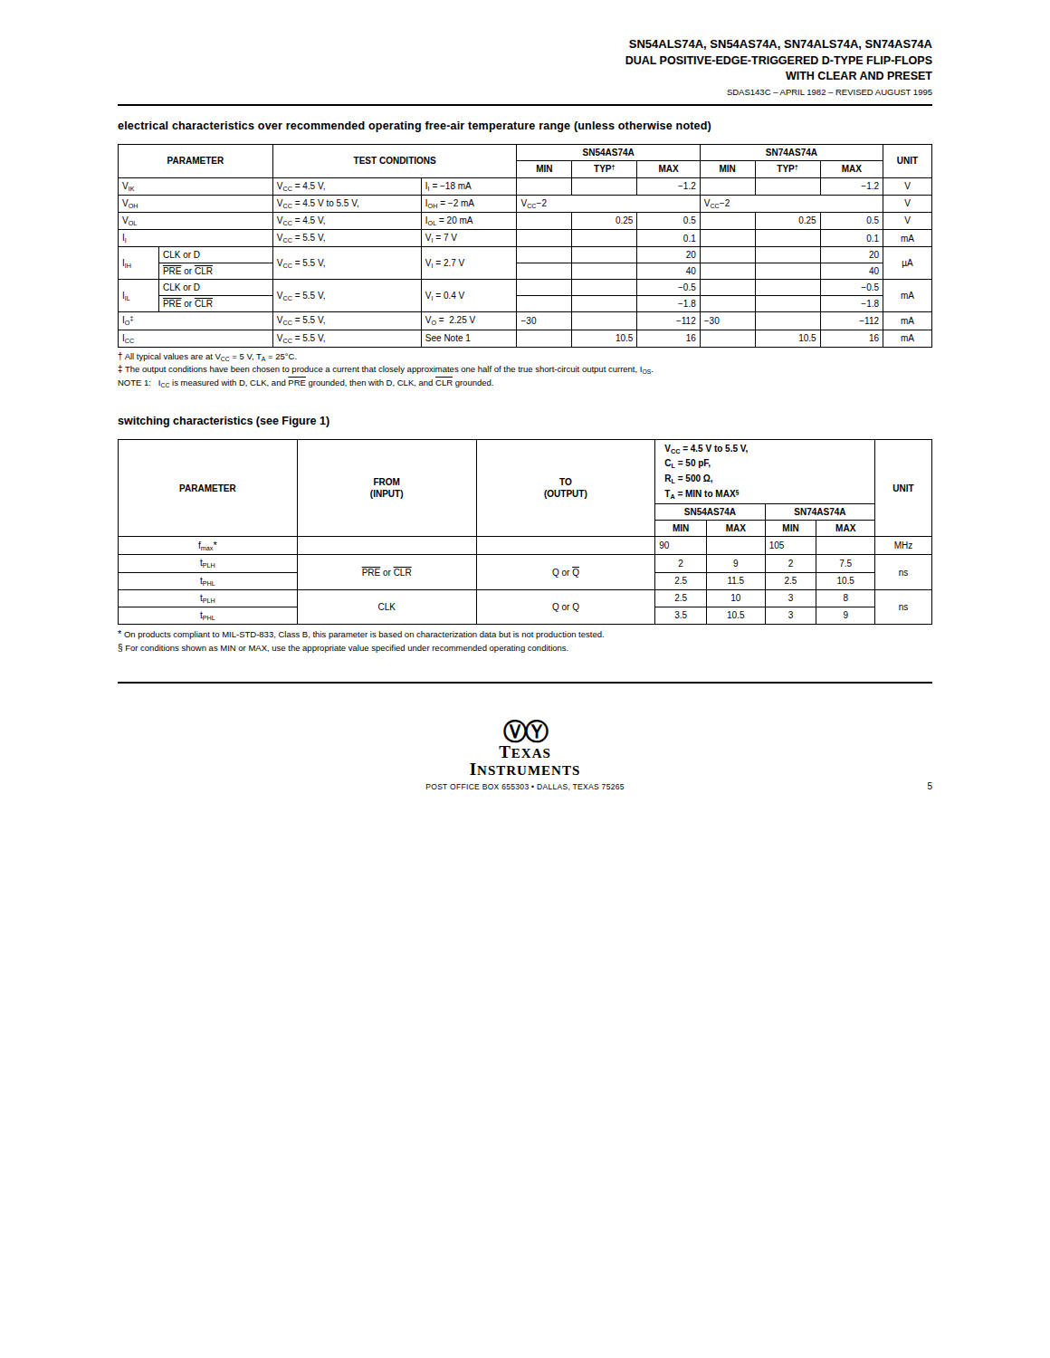SN54ALS74A, SN54AS74A, SN74ALS74A, SN74AS74A
DUAL POSITIVE-EDGE-TRIGGERED D-TYPE FLIP-FLOPS
WITH CLEAR AND PRESET
SDAS143C – APRIL 1982 – REVISED AUGUST 1995
electrical characteristics over recommended operating free-air temperature range (unless otherwise noted)
| PARAMETER | TEST CONDITIONS | SN54AS74A | SN74AS74A | UNIT |
| --- | --- | --- | --- | --- |
| MIN | TYP † | MAX | MIN | TYP † | MAX |
| V IK | V CC = 4.5 V, | I I = −18 mA | | | −1.2 | | | −1.2 | V |
| V OH | V CC = 4.5 V to 5.5 V, | I OH = −2 mA | V CC −2 | V CC −2 | V |
| V OL | V CC = 4.5 V, | I OL = 20 mA | | 0.25 | 0.5 | | 0.25 | 0.5 | V |
| I I | V CC = 5.5 V, | V I = 7 V | | | 0.1 | | | 0.1 | mA |
| I IH | CLK or D | V CC = 5.5 V, | V I = 2.7 V | | | 20 | | | 20 | µA |
| PRE or CLR | | | 40 | | | 40 |
| I IL | CLK or D | V CC = 5.5 V, | V I = 0.4 V | | | −0.5 | | | −0.5 | mA |
| PRE or CLR | | | −1.8 | | | −1.8 |
| I O ‡ | V CC = 5.5 V, | V O = 2.25 V | −30 | | −112 | −30 | | −112 | mA |
| I CC | V CC = 5.5 V, | See Note 1 | | 10.5 | 16 | | 10.5 | 16 | mA |
† All typical values are at VCC = 5 V, TA = 25°C.
‡ The output conditions have been chosen to produce a current that closely approximates one half of the true short-circuit output current, IOS.
NOTE 1: ICC is measured with D, CLK, and PRE grounded, then with D, CLK, and CLR grounded.
switching characteristics (see Figure 1)
| PARAMETER | FROM (INPUT) | TO (OUTPUT) | V CC = 4.5 V to 5.5 V, C L = 50 pF, R L = 500 Ω, T A = MIN to MAX § | UNIT |
| --- | --- | --- | --- | --- |
| SN54AS74A | SN74AS74A |
| MIN | MAX | MIN | MAX |
| f max * | | | 90 | | 105 | | MHz |
| t PLH | PRE or CLR | Q or Q | 2 | 9 | 2 | 7.5 | ns |
| t PHL | 2.5 | 11.5 | 2.5 | 10.5 |
| t PLH | CLK | Q or Q | 2.5 | 10 | 3 | 8 | ns |
| t PHL | 3.5 | 10.5 | 3 | 9 |
* On products compliant to MIL-STD-833, Class B, this parameter is based on characterization data but is not production tested.
§ For conditions shown as MIN or MAX, use the appropriate value specified under recommended operating conditions.
ⓋⓎ
TEXAS
INSTRUMENTS
POST OFFICE BOX 655303 • DALLAS, TEXAS 75265
5